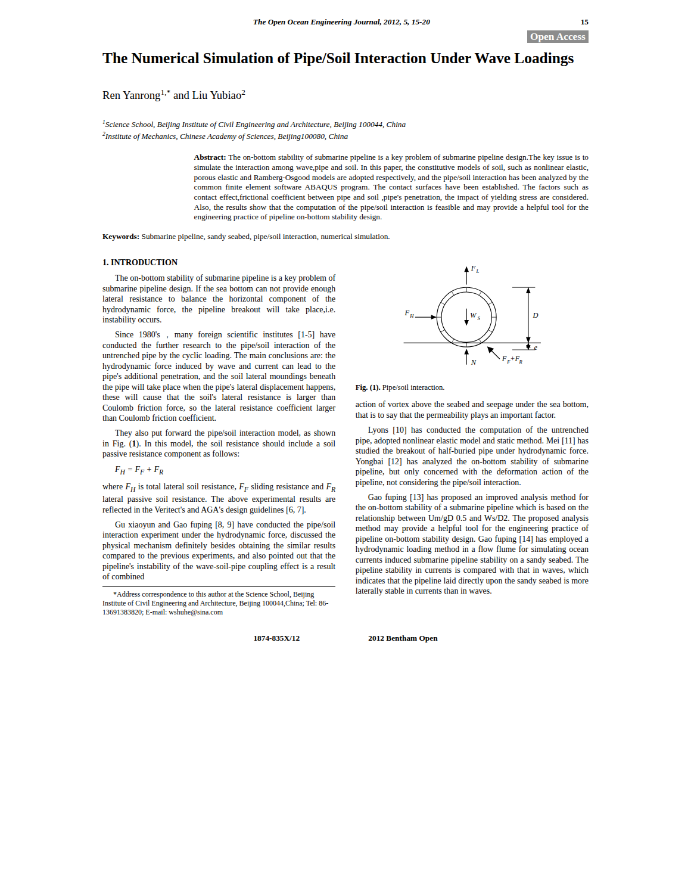The Open Ocean Engineering Journal, 2012, 5, 15-20
15
Open Access
The Numerical Simulation of Pipe/Soil Interaction Under Wave Loadings
Ren Yanrong1,* and Liu Yubiao2
1Science School, Beijing Institute of Civil Engineering and Architecture, Beijing 100044, China
2Institute of Mechanics, Chinese Academy of Sciences, Beijing100080, China
Abstract: The on-bottom stability of submarine pipeline is a key problem of submarine pipeline design.The key issue is to simulate the interaction among wave,pipe and soil. In this paper, the constitutive models of soil, such as nonlinear elastic, porous elastic and Ramberg-Osgood models are adopted respectively, and the pipe/soil interaction has been analyzed by the common finite element software ABAQUS program. The contact surfaces have been established. The factors such as contact effect,frictional coefficient between pipe and soil ,pipe's penetration, the impact of yielding stress are considered. Also, the results show that the computation of the pipe/soil interaction is feasible and may provide a helpful tool for the engineering practice of pipeline on-bottom stability design.
Keywords: Submarine pipeline, sandy seabed, pipe/soil interaction, numerical simulation.
1. INTRODUCTION
The on-bottom stability of submarine pipeline is a key problem of submarine pipeline design. If the sea bottom can not provide enough lateral resistance to balance the horizontal component of the hydrodynamic force, the pipeline breakout will take place,i.e. instability occurs.
Since 1980's，many foreign scientific institutes [1-5] have conducted the further research to the pipe/soil interaction of the untrenched pipe by the cyclic loading. The main conclusions are: the hydrodynamic force induced by wave and current can lead to the pipe's additional penetration, and the soil lateral moundings beneath the pipe will take place when the pipe's lateral displacement happens, these will cause that the soil's lateral resistance is larger than Coulomb friction force, so the lateral resistance coefficient larger than Coulomb friction coefficient.
They also put forward the pipe/soil interaction model, as shown in Fig. (1). In this model, the soil resistance should include a soil passive resistance component as follows:
FH = FF + FR
where FH is total lateral soil resistance, FF sliding resistance and FR lateral passive soil resistance. The above experimental results are reflected in the Veritect's and AGA's design guidelines [6, 7].
Gu xiaoyun and Gao fuping [8, 9] have conducted the pipe/soil interaction experiment under the hydrodynamic force, discussed the physical mechanism definitely besides obtaining the similar results compared to the previous experiments, and also pointed out that the pipeline's instability of the wave-soil-pipe coupling effect is a result of combined
*Address correspondence to this author at the Science School, Beijing Institute of Civil Engineering and Architecture, Beijing 100044,China; Tel: 86-13691383820; E-mail: wshuhe@sina.com
FL FH WS N FF+FR D e
Fig. (1). Pipe/soil interaction.
action of vortex above the seabed and seepage under the sea bottom, that is to say that the permeability plays an important factor.
Lyons [10] has conducted the computation of the untrenched pipe, adopted nonlinear elastic model and static method. Mei [11] has studied the breakout of half-buried pipe under hydrodynamic force. Yongbai [12] has analyzed the on-bottom stability of submarine pipeline, but only concerned with the deformation action of the pipeline, not considering the pipe/soil interaction.
Gao fuping [13] has proposed an improved analysis method for the on-bottom stability of a submarine pipeline which is based on the relationship between Um/gD 0.5 and Ws/D2. The proposed analysis method may provide a helpful tool for the engineering practice of pipeline on-bottom stability design. Gao fuping [14] has employed a hydrodynamic loading method in a flow flume for simulating ocean currents induced submarine pipeline stability on a sandy seabed. The pipeline stability in currents is compared with that in waves, which indicates that the pipeline laid directly upon the sandy seabed is more laterally stable in currents than in waves.
1874-835X/12
2012 Bentham Open